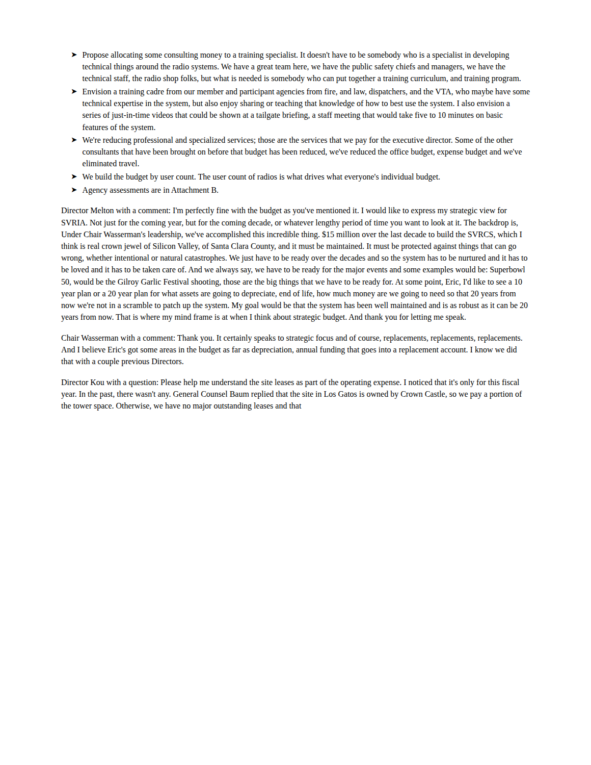Propose allocating some consulting money to a training specialist. It doesn't have to be somebody who is a specialist in developing technical things around the radio systems. We have a great team here, we have the public safety chiefs and managers, we have the technical staff, the radio shop folks, but what is needed is somebody who can put together a training curriculum, and training program.
Envision a training cadre from our member and participant agencies from fire, and law, dispatchers, and the VTA, who maybe have some technical expertise in the system, but also enjoy sharing or teaching that knowledge of how to best use the system. I also envision a series of just-in-time videos that could be shown at a tailgate briefing, a staff meeting that would take five to 10 minutes on basic features of the system.
We're reducing professional and specialized services; those are the services that we pay for the executive director. Some of the other consultants that have been brought on before that budget has been reduced, we've reduced the office budget, expense budget and we've eliminated travel.
We build the budget by user count. The user count of radios is what drives what everyone's individual budget.
Agency assessments are in Attachment B.
Director Melton with a comment: I'm perfectly fine with the budget as you've mentioned it. I would like to express my strategic view for SVRIA. Not just for the coming year, but for the coming decade, or whatever lengthy period of time you want to look at it. The backdrop is, Under Chair Wasserman's leadership, we've accomplished this incredible thing. $15 million over the last decade to build the SVRCS, which I think is real crown jewel of Silicon Valley, of Santa Clara County, and it must be maintained. It must be protected against things that can go wrong, whether intentional or natural catastrophes. We just have to be ready over the decades and so the system has to be nurtured and it has to be loved and it has to be taken care of. And we always say, we have to be ready for the major events and some examples would be: Superbowl 50, would be the Gilroy Garlic Festival shooting, those are the big things that we have to be ready for. At some point, Eric, I'd like to see a 10 year plan or a 20 year plan for what assets are going to depreciate, end of life, how much money are we going to need so that 20 years from now we're not in a scramble to patch up the system. My goal would be that the system has been well maintained and is as robust as it can be 20 years from now. That is where my mind frame is at when I think about strategic budget. And thank you for letting me speak.
Chair Wasserman with a comment: Thank you. It certainly speaks to strategic focus and of course, replacements, replacements, replacements. And I believe Eric's got some areas in the budget as far as depreciation, annual funding that goes into a replacement account. I know we did that with a couple previous Directors.
Director Kou with a question: Please help me understand the site leases as part of the operating expense. I noticed that it's only for this fiscal year. In the past, there wasn't any. General Counsel Baum replied that the site in Los Gatos is owned by Crown Castle, so we pay a portion of the tower space. Otherwise, we have no major outstanding leases and that